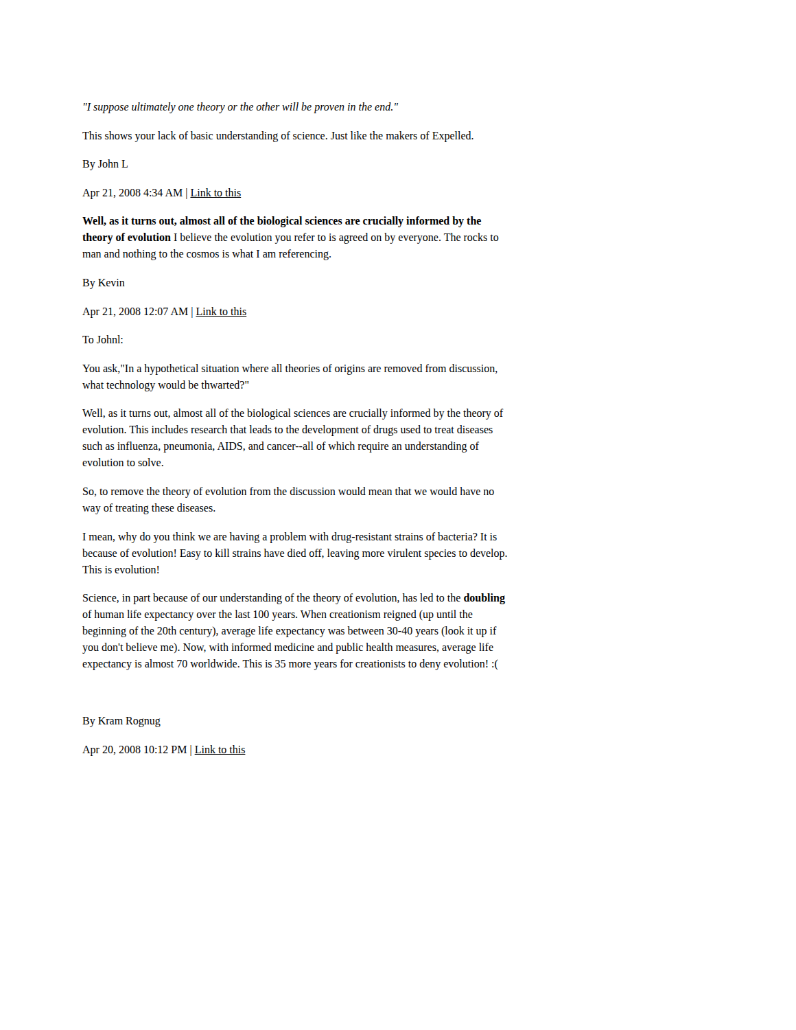"I suppose ultimately one theory or the other will be proven in the end."
This shows your lack of basic understanding of science. Just like the makers of Expelled.
By John L
Apr 21, 2008 4:34 AM | Link to this
Well, as it turns out, almost all of the biological sciences are crucially informed by the theory of evolution I believe the evolution you refer to is agreed on by everyone. The rocks to man and nothing to the cosmos is what I am referencing.
By Kevin
Apr 21, 2008 12:07 AM | Link to this
To Johnl:
You ask,"In a hypothetical situation where all theories of origins are removed from discussion, what technology would be thwarted?"
Well, as it turns out, almost all of the biological sciences are crucially informed by the theory of evolution. This includes research that leads to the development of drugs used to treat diseases such as influenza, pneumonia, AIDS, and cancer--all of which require an understanding of evolution to solve.
So, to remove the theory of evolution from the discussion would mean that we would have no way of treating these diseases.
I mean, why do you think we are having a problem with drug-resistant strains of bacteria? It is because of evolution! Easy to kill strains have died off, leaving more virulent species to develop. This is evolution!
Science, in part because of our understanding of the theory of evolution, has led to the doubling of human life expectancy over the last 100 years. When creationism reigned (up until the beginning of the 20th century), average life expectancy was between 30-40 years (look it up if you don't believe me). Now, with informed medicine and public health measures, average life expectancy is almost 70 worldwide. This is 35 more years for creationists to deny evolution! :(
By Kram Rognug
Apr 20, 2008 10:12 PM | Link to this